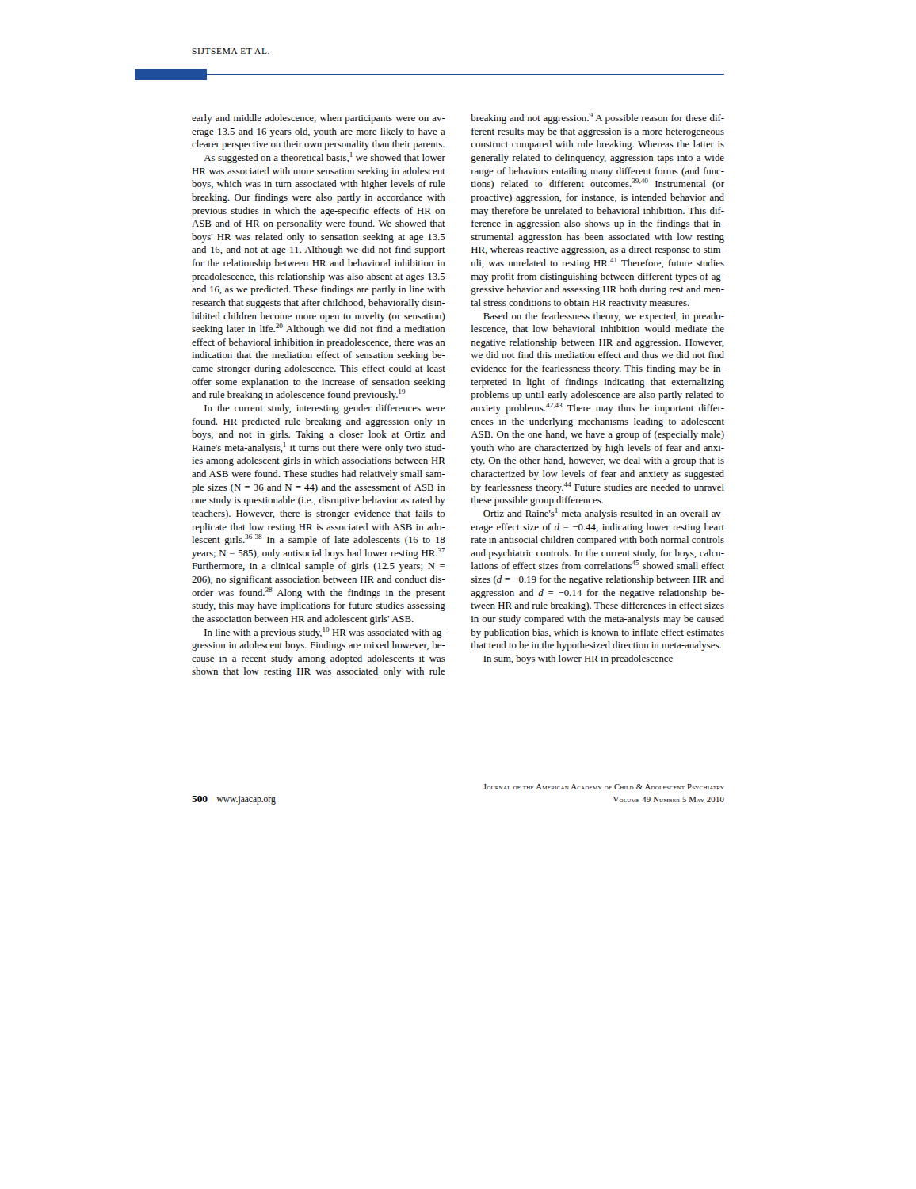Sijtsema et al.
early and middle adolescence, when participants were on average 13.5 and 16 years old, youth are more likely to have a clearer perspective on their own personality than their parents.
As suggested on a theoretical basis,1 we showed that lower HR was associated with more sensation seeking in adolescent boys, which was in turn associated with higher levels of rule breaking. Our findings were also partly in accordance with previous studies in which the age-specific effects of HR on ASB and of HR on personality were found. We showed that boys' HR was related only to sensation seeking at age 13.5 and 16, and not at age 11. Although we did not find support for the relationship between HR and behavioral inhibition in preadolescence, this relationship was also absent at ages 13.5 and 16, as we predicted. These findings are partly in line with research that suggests that after childhood, behaviorally disinhibited children become more open to novelty (or sensation) seeking later in life.20 Although we did not find a mediation effect of behavioral inhibition in preadolescence, there was an indication that the mediation effect of sensation seeking became stronger during adolescence. This effect could at least offer some explanation to the increase of sensation seeking and rule breaking in adolescence found previously.19
In the current study, interesting gender differences were found. HR predicted rule breaking and aggression only in boys, and not in girls. Taking a closer look at Ortiz and Raine's meta-analysis,1 it turns out there were only two studies among adolescent girls in which associations between HR and ASB were found. These studies had relatively small sample sizes (N = 36 and N = 44) and the assessment of ASB in one study is questionable (i.e., disruptive behavior as rated by teachers). However, there is stronger evidence that fails to replicate that low resting HR is associated with ASB in adolescent girls.36-38 In a sample of late adolescents (16 to 18 years; N = 585), only antisocial boys had lower resting HR.37 Furthermore, in a clinical sample of girls (12.5 years; N = 206), no significant association between HR and conduct disorder was found.38 Along with the findings in the present study, this may have implications for future studies assessing the association between HR and adolescent girls' ASB.
In line with a previous study,10 HR was associated with aggression in adolescent boys. Findings are mixed however, because in a recent study among adopted adolescents it was shown that low resting HR was associated only with rule breaking and not aggression.9 A possible reason for these different results may be that aggression is a more heterogeneous construct compared with rule breaking. Whereas the latter is generally related to delinquency, aggression taps into a wide range of behaviors entailing many different forms (and functions) related to different outcomes.39,40 Instrumental (or proactive) aggression, for instance, is intended behavior and may therefore be unrelated to behavioral inhibition. This difference in aggression also shows up in the findings that instrumental aggression has been associated with low resting HR, whereas reactive aggression, as a direct response to stimuli, was unrelated to resting HR.41 Therefore, future studies may profit from distinguishing between different types of aggressive behavior and assessing HR both during rest and mental stress conditions to obtain HR reactivity measures.
Based on the fearlessness theory, we expected, in preadolescence, that low behavioral inhibition would mediate the negative relationship between HR and aggression. However, we did not find this mediation effect and thus we did not find evidence for the fearlessness theory. This finding may be interpreted in light of findings indicating that externalizing problems up until early adolescence are also partly related to anxiety problems.42,43 There may thus be important differences in the underlying mechanisms leading to adolescent ASB. On the one hand, we have a group of (especially male) youth who are characterized by high levels of fear and anxiety. On the other hand, however, we deal with a group that is characterized by low levels of fear and anxiety as suggested by fearlessness theory.44 Future studies are needed to unravel these possible group differences.
Ortiz and Raine's1 meta-analysis resulted in an overall average effect size of d = −0.44, indicating lower resting heart rate in antisocial children compared with both normal controls and psychiatric controls. In the current study, for boys, calculations of effect sizes from correlations45 showed small effect sizes (d = −0.19 for the negative relationship between HR and aggression and d = −0.14 for the negative relationship between HR and rule breaking). These differences in effect sizes in our study compared with the meta-analysis may be caused by publication bias, which is known to inflate effect estimates that tend to be in the hypothesized direction in meta-analyses.
In sum, boys with lower HR in preadolescence
Journal of the American Academy of Child & Adolescent Psychiatry
500 www.jaacap.org
Volume 49 Number 5 May 2010